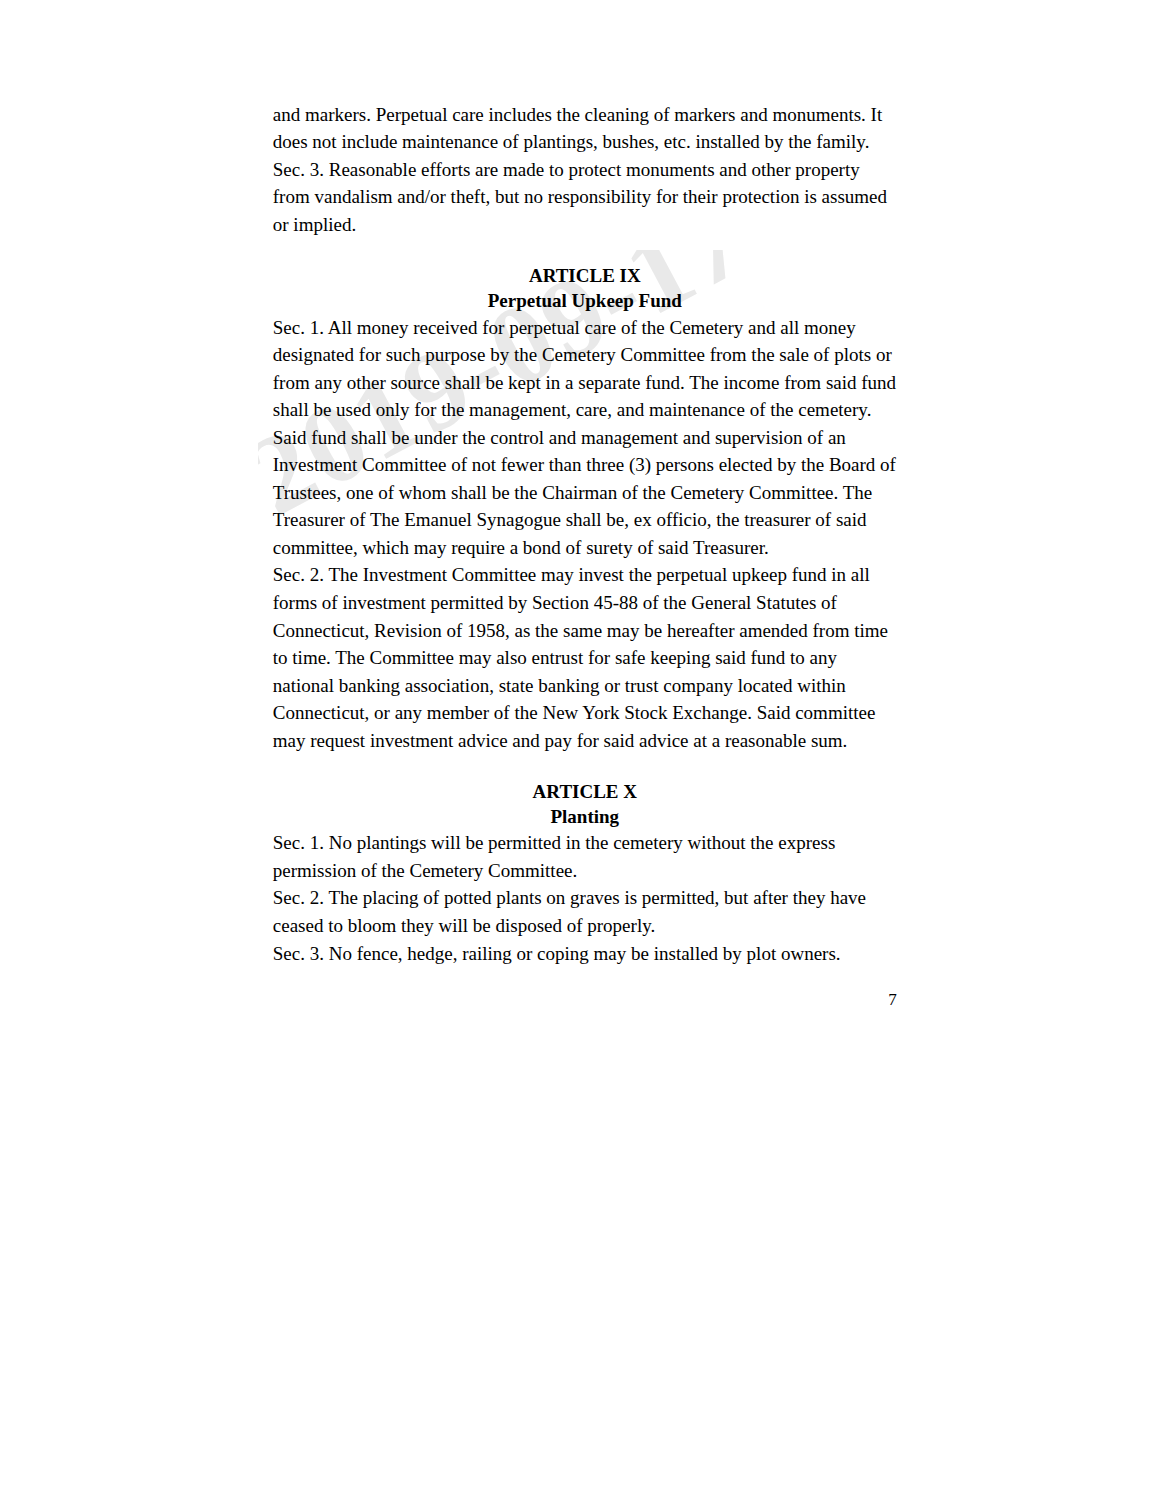2019-09-17 version
and markers. Perpetual care includes the cleaning of markers and monuments. It does not include maintenance of plantings, bushes, etc. installed by the family.
Sec. 3. Reasonable efforts are made to protect monuments and other property from vandalism and/or theft, but no responsibility for their protection is assumed or implied.
ARTICLE IX
Perpetual Upkeep Fund
Sec. 1. All money received for perpetual care of the Cemetery and all money designated for such purpose by the Cemetery Committee from the sale of plots or from any other source shall be kept in a separate fund. The income from said fund shall be used only for the management, care, and maintenance of the cemetery. Said fund shall be under the control and management and supervision of an Investment Committee of not fewer than three (3) persons elected by the Board of Trustees, one of whom shall be the Chairman of the Cemetery Committee. The Treasurer of The Emanuel Synagogue shall be, ex officio, the treasurer of said committee, which may require a bond of surety of said Treasurer.
Sec. 2. The Investment Committee may invest the perpetual upkeep fund in all forms of investment permitted by Section 45-88 of the General Statutes of Connecticut, Revision of 1958, as the same may be hereafter amended from time to time. The Committee may also entrust for safe keeping said fund to any national banking association, state banking or trust company located within Connecticut, or any member of the New York Stock Exchange. Said committee may request investment advice and pay for said advice at a reasonable sum.
ARTICLE X
Planting
Sec. 1. No plantings will be permitted in the cemetery without the express permission of the Cemetery Committee.
Sec. 2. The placing of potted plants on graves is permitted, but after they have ceased to bloom they will be disposed of properly.
Sec. 3. No fence, hedge, railing or coping may be installed by plot owners.
7